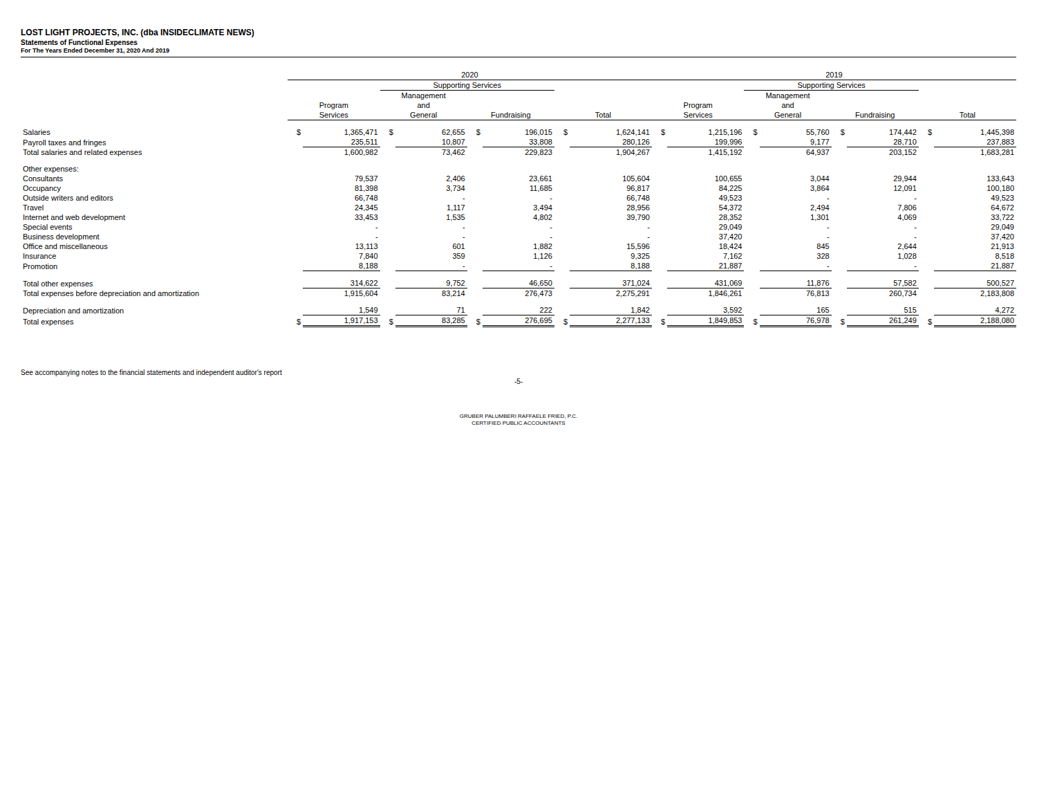LOST LIGHT PROJECTS, INC. (dba INSIDECLIMATE NEWS)
Statements of Functional Expenses
For The Years Ended December 31, 2020 And 2019
| | 2020 | 2019 |
| | | Supporting Services | | | Supporting Services | |
| | | Management | | | | Management | | |
| | Program | and | | | Program | and | | |
| | Services | General | Fundraising | Total | Services | General | Fundraising | Total |
| Salaries | $ | 1,365,471 | $ | 62,655 | $ | 196,015 | $ | 1,624,141 | $ | 1,215,196 | $ | 55,760 | $ | 174,442 | $ | 1,445,398 |
| Payroll taxes and fringes | | 235,511 | | 10,807 | | 33,808 | | 280,126 | | 199,996 | | 9,177 | | 28,710 | | 237,883 |
| Total salaries and related expenses | | 1,600,982 | | 73,462 | | 229,823 | | 1,904,267 | | 1,415,192 | | 64,937 | | 203,152 | | 1,683,281 |
| Other expenses: | |
| Consultants | | 79,537 | | 2,406 | | 23,661 | | 105,604 | | 100,655 | | 3,044 | | 29,944 | | 133,643 |
| Occupancy | | 81,398 | | 3,734 | | 11,685 | | 96,817 | | 84,225 | | 3,864 | | 12,091 | | 100,180 |
| Outside writers and editors | | 66,748 | | - | | - | | 66,748 | | 49,523 | | - | | - | | 49,523 |
| Travel | | 24,345 | | 1,117 | | 3,494 | | 28,956 | | 54,372 | | 2,494 | | 7,806 | | 64,672 |
| Internet and web development | | 33,453 | | 1,535 | | 4,802 | | 39,790 | | 28,352 | | 1,301 | | 4,069 | | 33,722 |
| Special events | | - | | - | | - | | - | | 29,049 | | - | | - | | 29,049 |
| Business development | | - | | - | | - | | - | | 37,420 | | - | | - | | 37,420 |
| Office and miscellaneous | | 13,113 | | 601 | | 1,882 | | 15,596 | | 18,424 | | 845 | | 2,644 | | 21,913 |
| Insurance | | 7,840 | | 359 | | 1,126 | | 9,325 | | 7,162 | | 328 | | 1,028 | | 8,518 |
| Promotion | | 8,188 | | - | | - | | 8,188 | | 21,887 | | - | | - | | 21,887 |
| Total other expenses | | 314,622 | | 9,752 | | 46,650 | | 371,024 | | 431,069 | | 11,876 | | 57,582 | | 500,527 |
| Total expenses before depreciation and amortization | | 1,915,604 | | 83,214 | | 276,473 | | 2,275,291 | | 1,846,261 | | 76,813 | | 260,734 | | 2,183,808 |
| Depreciation and amortization | | 1,549 | | 71 | | 222 | | 1,842 | | 3,592 | | 165 | | 515 | | 4,272 |
| Total expenses | $ | 1,917,153 | $ | 83,285 | $ | 276,695 | $ | 2,277,133 | $ | 1,849,853 | $ | 76,978 | $ | 261,249 | $ | 2,188,080 |
See accompanying notes to the financial statements and independent auditor's report
-5-
GRUBER PALUMBERI RAFFAELE FRIED, P.C.
CERTIFIED PUBLIC ACCOUNTANTS